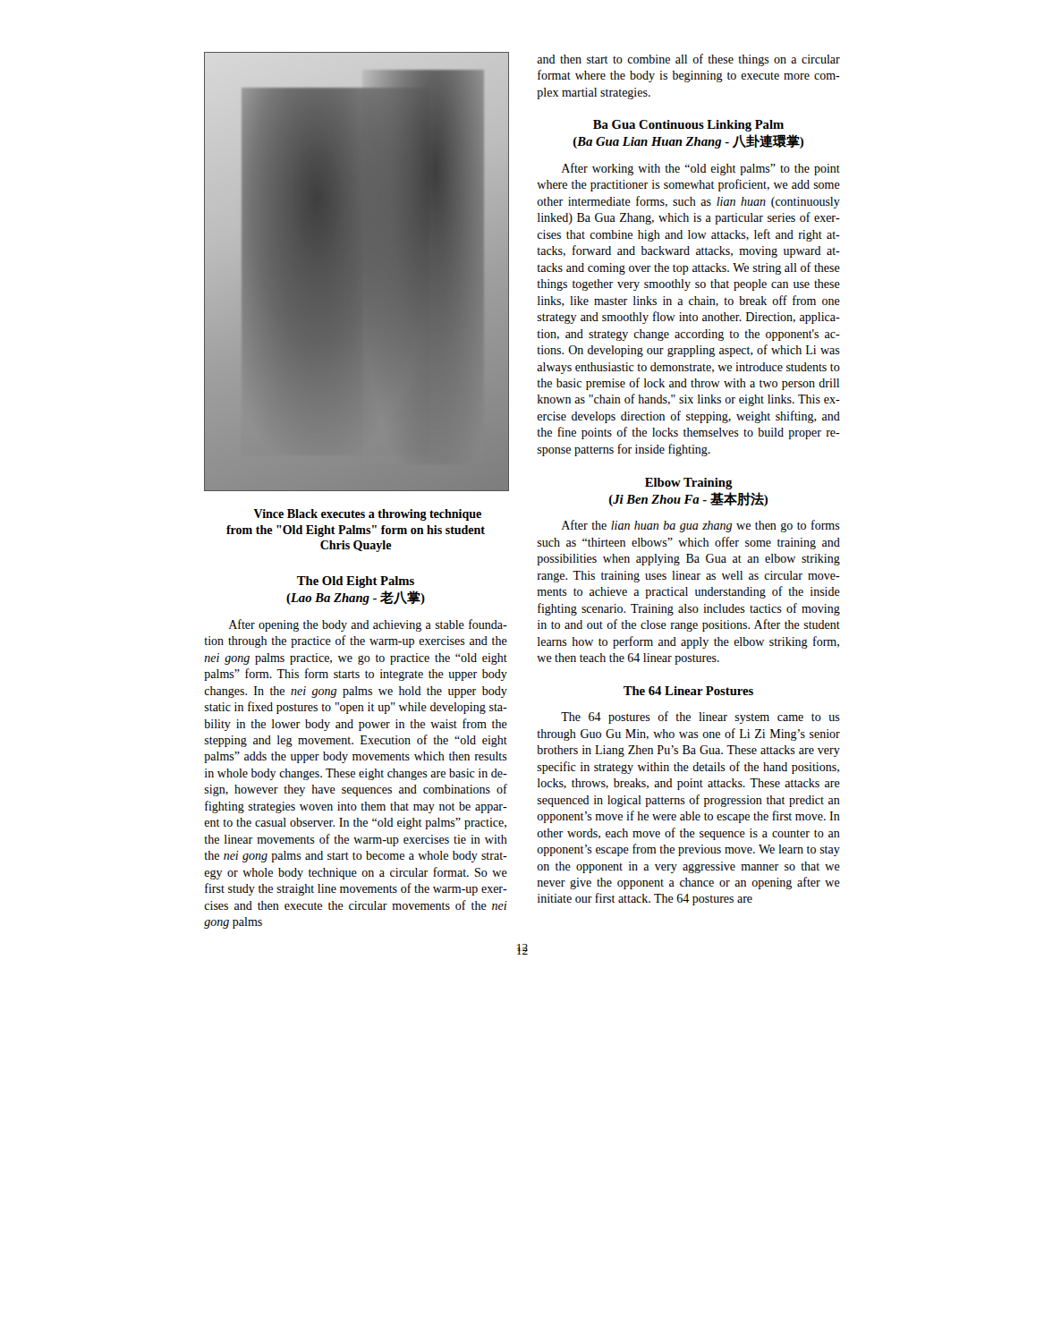Vince Black executes a throwing technique
from the "Old Eight Palms" form on his student
Chris Quayle
The Old Eight Palms
(Lao Ba Zhang - 老八掌)
After opening the body and achieving a stable foundation through the practice of the warm-up exercises and the nei gong palms practice, we go to practice the “old eight palms” form. This form starts to integrate the upper body changes. In the nei gong palms we hold the upper body static in fixed postures to "open it up" while developing stability in the lower body and power in the waist from the stepping and leg movement. Execution of the “old eight palms” adds the upper body movements which then results in whole body changes. These eight changes are basic in design, however they have sequences and combinations of fighting strategies woven into them that may not be apparent to the casual observer. In the “old eight palms” practice, the linear movements of the warm-up exercises tie in with the nei gong palms and start to become a whole body strategy or whole body technique on a circular format. So we first study the straight line movements of the warm-up exercises and then execute the circular movements of the nei gong palms
and then start to combine all of these things on a circular format where the body is beginning to execute more complex martial strategies.
Ba Gua Continuous Linking Palm
(Ba Gua Lian Huan Zhang - 八卦連環掌)
After working with the “old eight palms” to the point where the practitioner is somewhat proficient, we add some other intermediate forms, such as lian huan (continuously linked) Ba Gua Zhang, which is a particular series of exercises that combine high and low attacks, left and right attacks, forward and backward attacks, moving upward attacks and coming over the top attacks. We string all of these things together very smoothly so that people can use these links, like master links in a chain, to break off from one strategy and smoothly flow into another. Direction, application, and strategy change according to the opponent's actions. On developing our grappling aspect, of which Li was always enthusiastic to demonstrate, we introduce students to the basic premise of lock and throw with a two person drill known as "chain of hands," six links or eight links. This exercise develops direction of stepping, weight shifting, and the fine points of the locks themselves to build proper response patterns for inside fighting.
Elbow Training
(Ji Ben Zhou Fa - 基本肘法)
After the lian huan ba gua zhang we then go to forms such as “thirteen elbows” which offer some training and possibilities when applying Ba Gua at an elbow striking range. This training uses linear as well as circular movements to achieve a practical understanding of the inside fighting scenario. Training also includes tactics of moving in to and out of the close range positions. After the student learns how to perform and apply the elbow striking form, we then teach the 64 linear postures.
The 64 Linear Postures
The 64 postures of the linear system came to us through Guo Gu Min, who was one of Li Zi Ming’s senior brothers in Liang Zhen Pu’s Ba Gua. These attacks are very specific in strategy within the details of the hand positions, locks, throws, breaks, and point attacks. These attacks are sequenced in logical patterns of progression that predict an opponent’s move if he were able to escape the first move. In other words, each move of the sequence is a counter to an opponent’s escape from the previous move. We learn to stay on the opponent in a very aggressive manner so that we never give the opponent a chance or an opening after we initiate our first attack. The 64 postures are
12